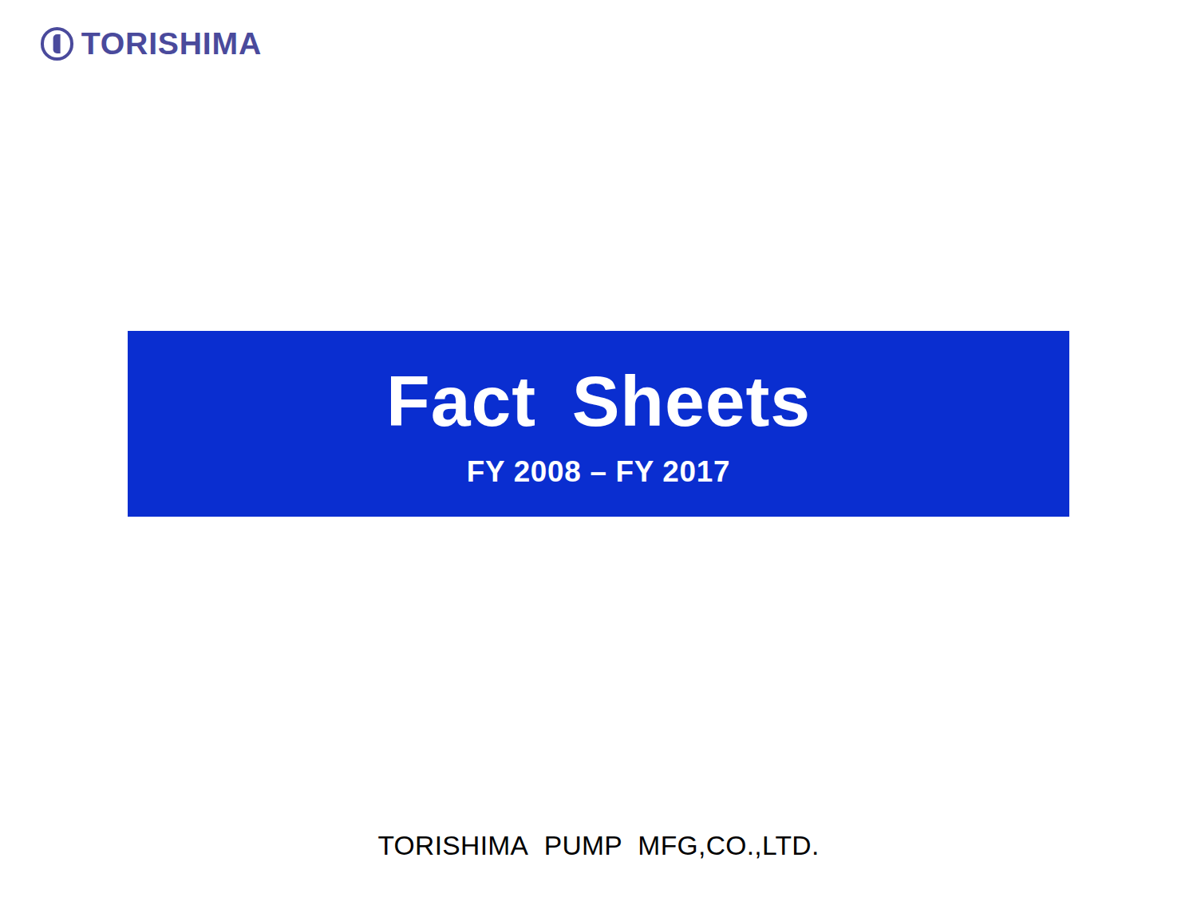TORISHIMA
Fact Sheets
FY 2008 – FY 2017
TORISHIMA PUMP MFG,CO.,LTD.